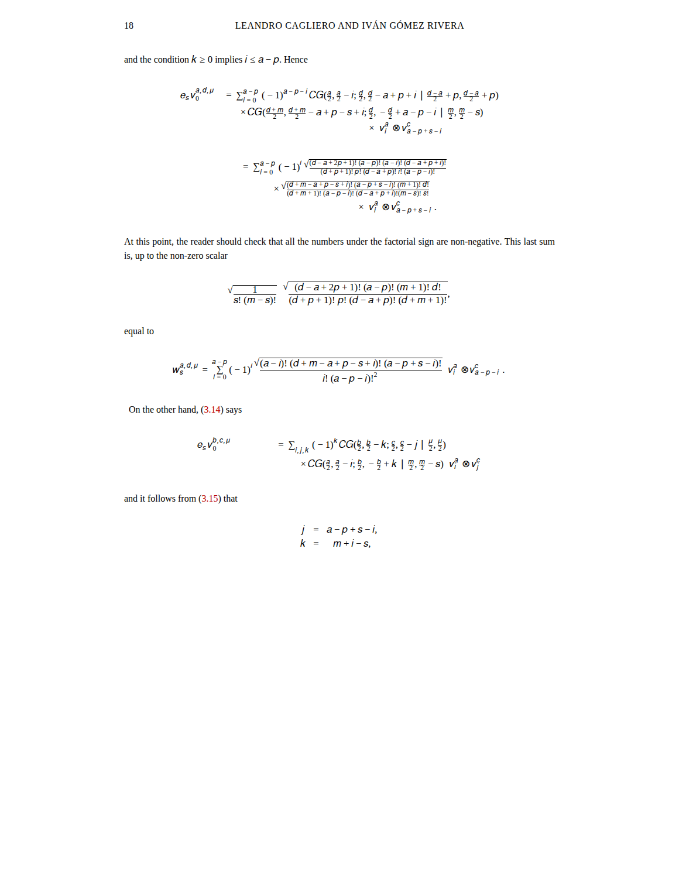18 LEANDRO CAGLIERO AND IVÁN GÓMEZ RIVERA
and the condition k≥0 implies i≤a−p. Hence
es v0a,d,μ = ∑ i=0 a−p (−1)a−p−i CG ( a2, a2−i; d2, d2−a+p+i ∣ d−a2+p, d−a2+p ) × CG ( d+m2, d+m2−a+p−s+i; d2, −d2+a−p−i ∣ m2, m2−s ) × via ⊗ va−p+s−ic
= ∑ i=0 a−p (−1)i (d−a+2p+1)! (a−p)! (a−i)! (d−a+p+i)! (d+p+1)! p! (d−a+p)! i! (a−p−i)! × (d+m−a+p−s+i)! (a−p+s−i)! (m+1)! d! (d+m+1)! (a−p−i)! (d−a+p+i)! (m−s)! s! × via ⊗ va−p+s−ic .
At this point, the reader should check that all the numbers under the factorial sign are non-negative. This last sum is, up to the non-zero scalar
1 s!(m−s)! (d−a+2p+1)! (a−p)! (m+1)! d! (d+p+1)! p! (d−a+p)! (d+m+1)! ,
equal to
wsa,d,μ = ∑ i=0 a−p (−1)i (a−i)! (d+m−a+p−s+i)! (a−p+s−i)! i! (a−p−i)!2 via ⊗ va−p−ic .
On the other hand, (3.14) says
es v0b,c,μ = ∑ i,j,k (−1)k CG ( b2, b2−k; c2, c2−j ∣ μ2, μ2 ) × CG ( a2, a2−i; b2, −b2+k ∣ m2, m2−s ) via ⊗ vjc
and it follows from (3.15) that
j = a−p+s−i, k = m+i−s,